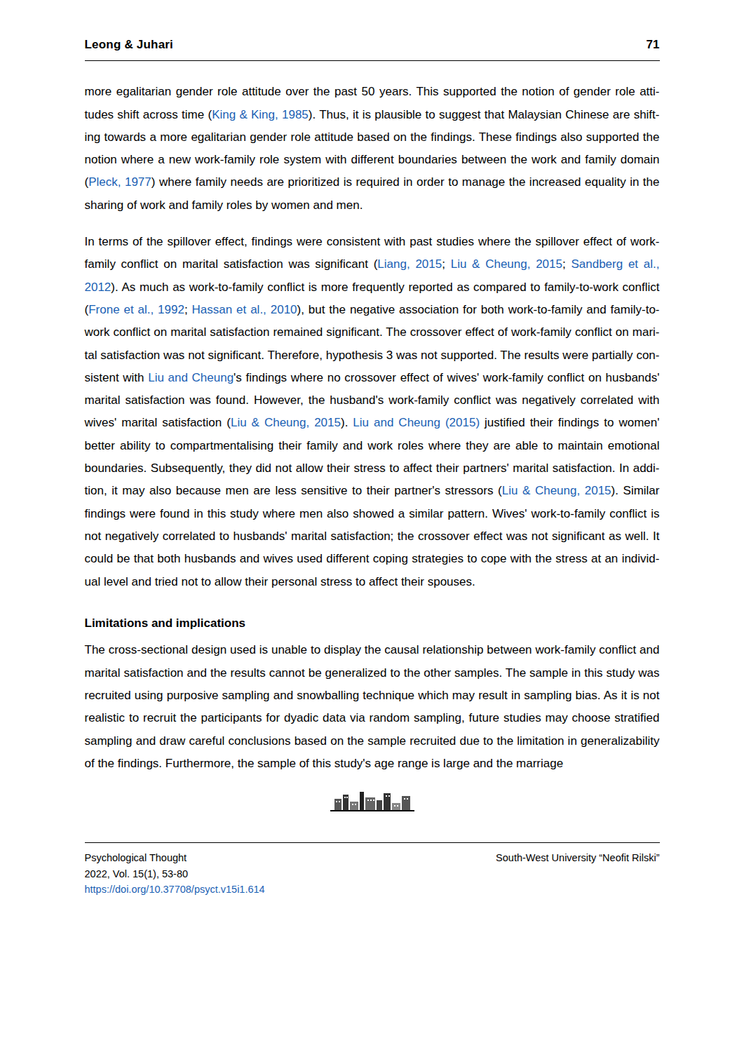Leong & Juhari 71
more egalitarian gender role attitude over the past 50 years. This supported the notion of gender role attitudes shift across time (King & King, 1985). Thus, it is plausible to suggest that Malaysian Chinese are shifting towards a more egalitarian gender role attitude based on the findings. These findings also supported the notion where a new work-family role system with different boundaries between the work and family domain (Pleck, 1977) where family needs are prioritized is required in order to manage the increased equality in the sharing of work and family roles by women and men.
In terms of the spillover effect, findings were consistent with past studies where the spillover effect of work-family conflict on marital satisfaction was significant (Liang, 2015; Liu & Cheung, 2015; Sandberg et al., 2012). As much as work-to-family conflict is more frequently reported as compared to family-to-work conflict (Frone et al., 1992; Hassan et al., 2010), but the negative association for both work-to-family and family-to-work conflict on marital satisfaction remained significant. The crossover effect of work-family conflict on marital satisfaction was not significant. Therefore, hypothesis 3 was not supported. The results were partially consistent with Liu and Cheung's findings where no crossover effect of wives' work-family conflict on husbands' marital satisfaction was found. However, the husband's work-family conflict was negatively correlated with wives' marital satisfaction (Liu & Cheung, 2015). Liu and Cheung (2015) justified their findings to women' better ability to compartmentalising their family and work roles where they are able to maintain emotional boundaries. Subsequently, they did not allow their stress to affect their partners' marital satisfaction. In addition, it may also because men are less sensitive to their partner's stressors (Liu & Cheung, 2015). Similar findings were found in this study where men also showed a similar pattern. Wives' work-to-family conflict is not negatively correlated to husbands' marital satisfaction; the crossover effect was not significant as well. It could be that both husbands and wives used different coping strategies to cope with the stress at an individual level and tried not to allow their personal stress to affect their spouses.
Limitations and implications
The cross-sectional design used is unable to display the causal relationship between work-family conflict and marital satisfaction and the results cannot be generalized to the other samples. The sample in this study was recruited using purposive sampling and snowballing technique which may result in sampling bias. As it is not realistic to recruit the participants for dyadic data via random sampling, future studies may choose stratified sampling and draw careful conclusions based on the sample recruited due to the limitation in generalizability of the findings. Furthermore, the sample of this study's age range is large and the marriage
Psychological Thought
2022, Vol. 15(1), 53-80
https://doi.org/10.37708/psyct.v15i1.614
South-West University “Neofit Rilski”